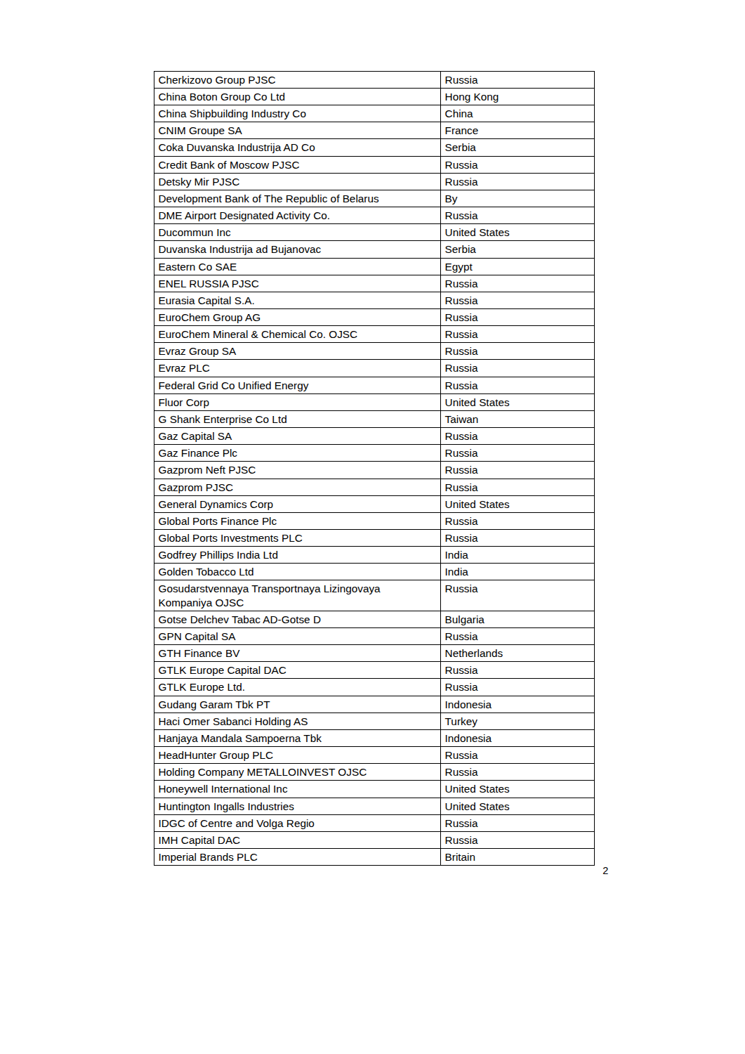| Cherkizovo Group PJSC | Russia |
| China Boton Group Co Ltd | Hong Kong |
| China Shipbuilding Industry Co | China |
| CNIM Groupe SA | France |
| Coka Duvanska Industrija AD Co | Serbia |
| Credit Bank of Moscow PJSC | Russia |
| Detsky Mir PJSC | Russia |
| Development Bank of The Republic of Belarus | By |
| DME Airport Designated Activity Co. | Russia |
| Ducommun Inc | United States |
| Duvanska Industrija ad Bujanovac | Serbia |
| Eastern Co SAE | Egypt |
| ENEL RUSSIA PJSC | Russia |
| Eurasia Capital S.A. | Russia |
| EuroChem Group AG | Russia |
| EuroChem Mineral & Chemical Co. OJSC | Russia |
| Evraz Group SA | Russia |
| Evraz PLC | Russia |
| Federal Grid Co Unified Energy | Russia |
| Fluor Corp | United States |
| G Shank Enterprise Co Ltd | Taiwan |
| Gaz Capital SA | Russia |
| Gaz Finance Plc | Russia |
| Gazprom Neft PJSC | Russia |
| Gazprom PJSC | Russia |
| General Dynamics Corp | United States |
| Global Ports Finance Plc | Russia |
| Global Ports Investments PLC | Russia |
| Godfrey Phillips India Ltd | India |
| Golden Tobacco Ltd | India |
| Gosudarstvennaya Transportnaya Lizingovaya Kompaniya OJSC | Russia |
| Gotse Delchev Tabac AD-Gotse D | Bulgaria |
| GPN Capital SA | Russia |
| GTH Finance BV | Netherlands |
| GTLK Europe Capital DAC | Russia |
| GTLK Europe Ltd. | Russia |
| Gudang Garam Tbk PT | Indonesia |
| Haci Omer Sabanci Holding AS | Turkey |
| Hanjaya Mandala Sampoerna Tbk | Indonesia |
| HeadHunter Group PLC | Russia |
| Holding Company METALLOINVEST OJSC | Russia |
| Honeywell International Inc | United States |
| Huntington Ingalls Industries | United States |
| IDGC of Centre and Volga Regio | Russia |
| IMH Capital DAC | Russia |
| Imperial Brands PLC | Britain |
2